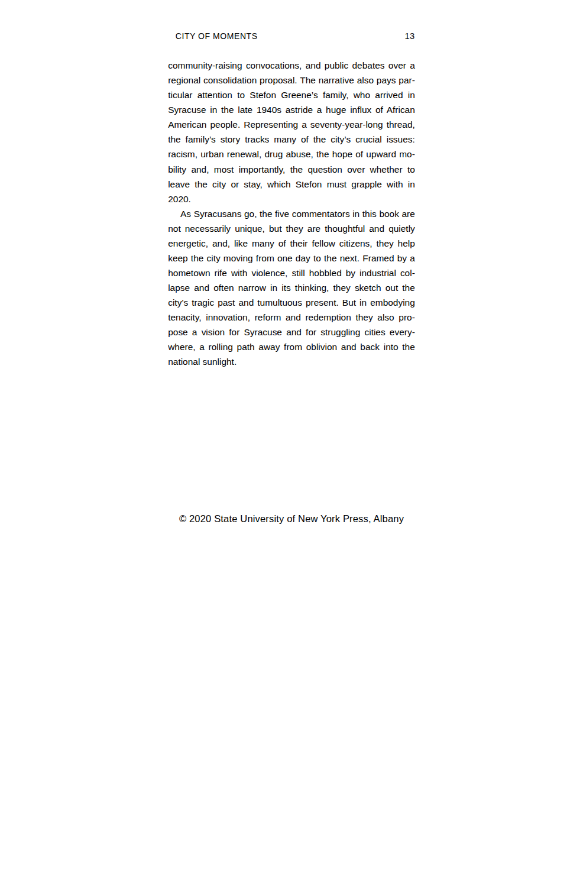CITY OF MOMENTS 13
community-raising convocations, and public debates over a regional consolidation proposal. The narrative also pays particular attention to Stefon Greene’s family, who arrived in Syracuse in the late 1940s astride a huge influx of African American people. Representing a seventy-year-long thread, the family’s story tracks many of the city’s crucial issues: racism, urban renewal, drug abuse, the hope of upward mobility and, most importantly, the question over whether to leave the city or stay, which Stefon must grapple with in 2020.
As Syracusans go, the five commentators in this book are not necessarily unique, but they are thoughtful and quietly energetic, and, like many of their fellow citizens, they help keep the city moving from one day to the next. Framed by a hometown rife with violence, still hobbled by industrial collapse and often narrow in its thinking, they sketch out the city’s tragic past and tumultuous present. But in embodying tenacity, innovation, reform and redemption they also propose a vision for Syracuse and for struggling cities everywhere, a rolling path away from oblivion and back into the national sunlight.
© 2020 State University of New York Press, Albany